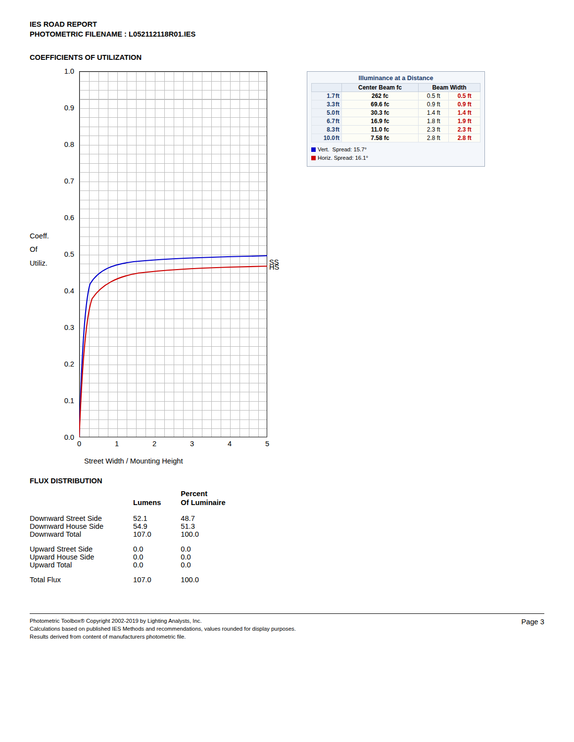IES ROAD REPORT
PHOTOMETRIC FILENAME : L052112118R01.IES
COEFFICIENTS OF UTILIZATION
1.0
0.9
0.8
0.7
0.6
0.5
0.4
0.3
0.2
0.1
0.0
0
1
2
3
4
5
Coeff.
Of
Utiliz.
Street Width / Mounting Height
SS
HS
Illuminance at a Distance
| | Center Beam fc | Beam Width |
| --- | --- | --- |
| 1.7 ft | 262 fc | 0.5 ft | 0.5 ft |
| 3.3 ft | 69.6 fc | 0.9 ft | 0.9 ft |
| 5.0 ft | 30.3 fc | 1.4 ft | 1.4 ft |
| 6.7 ft | 16.9 fc | 1.8 ft | 1.9 ft |
| 8.3 ft | 11.0 fc | 2.3 ft | 2.3 ft |
| 10.0 ft | 7.58 fc | 2.8 ft | 2.8 ft |
Vert. Spread: 15.7°
Horiz. Spread: 16.1°
FLUX DISTRIBUTION
| | | Percent |
| --- | --- | --- |
| | Lumens | Of Luminaire |
| Downward Street Side | 52.1 | 48.7 |
| Downward House Side | 54.9 | 51.3 |
| Downward Total | 107.0 | 100.0 |
| Upward Street Side | 0.0 | 0.0 |
| Upward House Side | 0.0 | 0.0 |
| Upward Total | 0.0 | 0.0 |
| Total Flux | 107.0 | 100.0 |
Photometric Toolbox® Copyright 2002-2019 by Lighting Analysts, Inc.
Calculations based on published IES Methods and recommendations, values rounded for display purposes.
Results derived from content of manufacturers photometric file.
Page 3